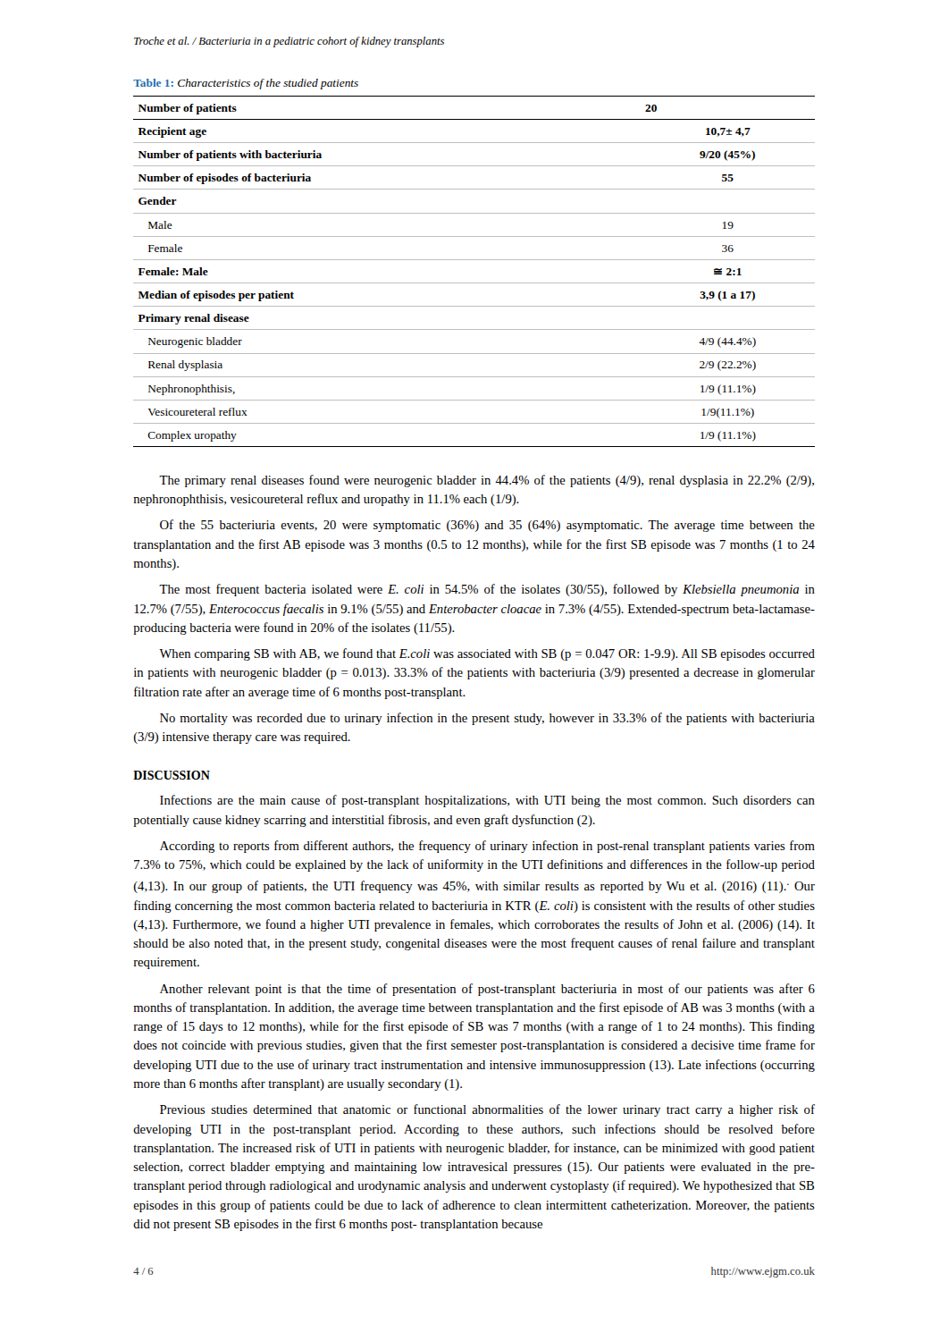Troche et al. / Bacteriuria in a pediatric cohort of kidney transplants
Table 1: Characteristics of the studied patients
| Number of patients | 20 |
| --- | --- |
| Recipient age | 10,7± 4,7 |
| Number of patients with bacteriuria | 9/20 (45%) |
| Number of episodes of bacteriuria | 55 |
| Gender | |
| Male | 19 |
| Female | 36 |
| Female: Male | ≅ 2:1 |
| Median of episodes per patient | 3,9 (1 a 17) |
| Primary renal disease | |
| Neurogenic bladder | 4/9 (44.4%) |
| Renal dysplasia | 2/9 (22.2%) |
| Nephronophthisis, | 1/9 (11.1%) |
| Vesicoureteral reflux | 1/9(11.1%) |
| Complex uropathy | 1/9 (11.1%) |
The primary renal diseases found were neurogenic bladder in 44.4% of the patients (4/9), renal dysplasia in 22.2% (2/9), nephronophthisis, vesicoureteral reflux and uropathy in 11.1% each (1/9).
Of the 55 bacteriuria events, 20 were symptomatic (36%) and 35 (64%) asymptomatic. The average time between the transplantation and the first AB episode was 3 months (0.5 to 12 months), while for the first SB episode was 7 months (1 to 24 months).
The most frequent bacteria isolated were E. coli in 54.5% of the isolates (30/55), followed by Klebsiella pneumonia in 12.7% (7/55), Enterococcus faecalis in 9.1% (5/55) and Enterobacter cloacae in 7.3% (4/55). Extended-spectrum beta-lactamase-producing bacteria were found in 20% of the isolates (11/55).
When comparing SB with AB, we found that E.coli was associated with SB (p = 0.047 OR: 1-9.9). All SB episodes occurred in patients with neurogenic bladder (p = 0.013). 33.3% of the patients with bacteriuria (3/9) presented a decrease in glomerular filtration rate after an average time of 6 months post-transplant.
No mortality was recorded due to urinary infection in the present study, however in 33.3% of the patients with bacteriuria (3/9) intensive therapy care was required.
Discussion
Infections are the main cause of post-transplant hospitalizations, with UTI being the most common. Such disorders can potentially cause kidney scarring and interstitial fibrosis, and even graft dysfunction (2).
According to reports from different authors, the frequency of urinary infection in post-renal transplant patients varies from 7.3% to 75%, which could be explained by the lack of uniformity in the UTI definitions and differences in the follow-up period (4,13). In our group of patients, the UTI frequency was 45%, with similar results as reported by Wu et al. (2016) (11).. Our finding concerning the most common bacteria related to bacteriuria in KTR (E. coli) is consistent with the results of other studies (4,13). Furthermore, we found a higher UTI prevalence in females, which corroborates the results of John et al. (2006) (14). It should be also noted that, in the present study, congenital diseases were the most frequent causes of renal failure and transplant requirement.
Another relevant point is that the time of presentation of post-transplant bacteriuria in most of our patients was after 6 months of transplantation. In addition, the average time between transplantation and the first episode of AB was 3 months (with a range of 15 days to 12 months), while for the first episode of SB was 7 months (with a range of 1 to 24 months). This finding does not coincide with previous studies, given that the first semester post-transplantation is considered a decisive time frame for developing UTI due to the use of urinary tract instrumentation and intensive immunosuppression (13). Late infections (occurring more than 6 months after transplant) are usually secondary (1).
Previous studies determined that anatomic or functional abnormalities of the lower urinary tract carry a higher risk of developing UTI in the post-transplant period. According to these authors, such infections should be resolved before transplantation. The increased risk of UTI in patients with neurogenic bladder, for instance, can be minimized with good patient selection, correct bladder emptying and maintaining low intravesical pressures (15). Our patients were evaluated in the pre-transplant period through radiological and urodynamic analysis and underwent cystoplasty (if required). We hypothesized that SB episodes in this group of patients could be due to lack of adherence to clean intermittent catheterization. Moreover, the patients did not present SB episodes in the first 6 months post- transplantation because
4 / 6 http://www.ejgm.co.uk